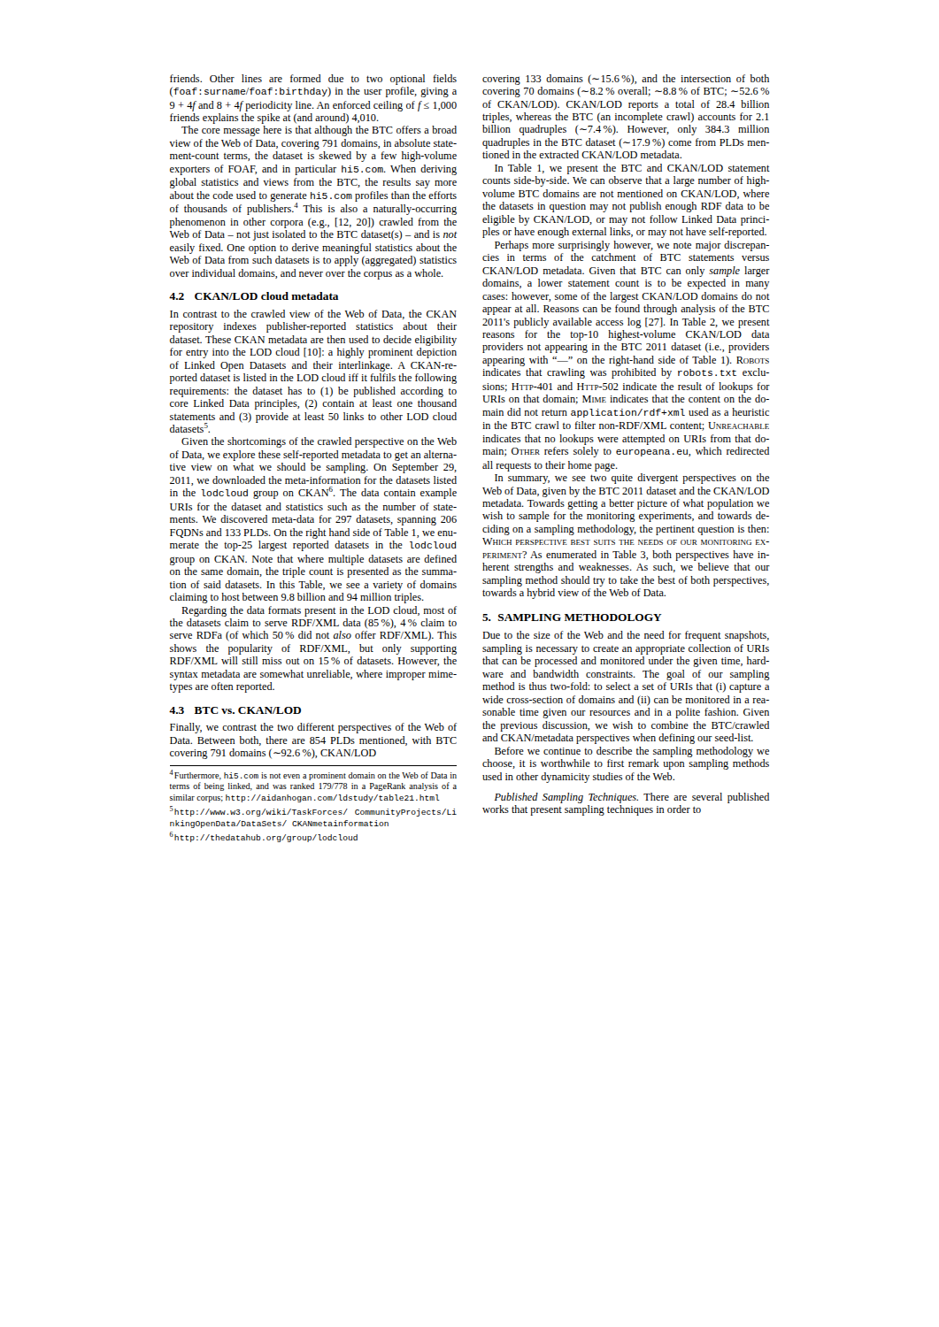friends. Other lines are formed due to two optional fields (foaf:surname/foaf:birthday) in the user profile, giving a 9 + 4f and 8 + 4f periodicity line. An enforced ceiling of f ≤ 1,000 friends explains the spike at (and around) 4,010.
The core message here is that although the BTC offers a broad view of the Web of Data, covering 791 domains, in absolute statement-count terms, the dataset is skewed by a few high-volume exporters of FOAF, and in particular hi5.com. When deriving global statistics and views from the BTC, the results say more about the code used to generate hi5.com profiles than the efforts of thousands of publishers.4 This is also a naturally-occurring phenomenon in other corpora (e.g., [12, 20]) crawled from the Web of Data – not just isolated to the BTC dataset(s) – and is not easily fixed. One option to derive meaningful statistics about the Web of Data from such datasets is to apply (aggregated) statistics over individual domains, and never over the corpus as a whole.
4.2 CKAN/LOD cloud metadata
In contrast to the crawled view of the Web of Data, the CKAN repository indexes publisher-reported statistics about their dataset. These CKAN metadata are then used to decide eligibility for entry into the LOD cloud [10]: a highly prominent depiction of Linked Open Datasets and their interlinkage. A CKAN-reported dataset is listed in the LOD cloud iff it fulfils the following requirements: the dataset has to (1) be published according to core Linked Data principles, (2) contain at least one thousand statements and (3) provide at least 50 links to other LOD cloud datasets5.
Given the shortcomings of the crawled perspective on the Web of Data, we explore these self-reported metadata to get an alternative view on what we should be sampling. On September 29, 2011, we downloaded the meta-information for the datasets listed in the lodcloud group on CKAN6. The data contain example URIs for the dataset and statistics such as the number of statements. We discovered meta-data for 297 datasets, spanning 206 FQDNs and 133 PLDs. On the right hand side of Table 1, we enumerate the top-25 largest reported datasets in the lodcloud group on CKAN. Note that where multiple datasets are defined on the same domain, the triple count is presented as the summation of said datasets. In this Table, we see a variety of domains claiming to host between 9.8 billion and 94 million triples.
Regarding the data formats present in the LOD cloud, most of the datasets claim to serve RDF/XML data (85 %), 4 % claim to serve RDFa (of which 50 % did not also offer RDF/XML). This shows the popularity of RDF/XML, but only supporting RDF/XML will still miss out on 15 % of datasets. However, the syntax metadata are somewhat unreliable, where improper mime-types are often reported.
4.3 BTC vs. CKAN/LOD
Finally, we contrast the two different perspectives of the Web of Data. Between both, there are 854 PLDs mentioned, with BTC covering 791 domains (∼92.6 %), CKAN/LOD
4 Furthermore, hi5.com is not even a prominent domain on the Web of Data in terms of being linked, and was ranked 179/778 in a PageRank analysis of a similar corpus; http://aidanhogan.com/ldstudy/table21.html
5 http://www.w3.org/wiki/TaskForces/ CommunityProjects/LinkingOpenData/DataSets/ CKANmetainformation
6 http://thedatahub.org/group/lodcloud
covering 133 domains (∼15.6 %), and the intersection of both covering 70 domains (∼8.2 % overall; ∼8.8 % of BTC; ∼52.6 % of CKAN/LOD). CKAN/LOD reports a total of 28.4 billion triples, whereas the BTC (an incomplete crawl) accounts for 2.1 billion quadruples (∼7.4 %). However, only 384.3 million quadruples in the BTC dataset (∼17.9 %) come from PLDs mentioned in the extracted CKAN/LOD metadata.
In Table 1, we present the BTC and CKAN/LOD statement counts side-by-side. We can observe that a large number of high-volume BTC domains are not mentioned on CKAN/LOD, where the datasets in question may not publish enough RDF data to be eligible by CKAN/LOD, or may not follow Linked Data principles or have enough external links, or may not have self-reported.
Perhaps more surprisingly however, we note major discrepancies in terms of the catchment of BTC statements versus CKAN/LOD metadata. Given that BTC can only sample larger domains, a lower statement count is to be expected in many cases: however, some of the largest CKAN/LOD domains do not appear at all. Reasons can be found through analysis of the BTC 2011's publicly available access log [27]. In Table 2, we present reasons for the top-10 highest-volume CKAN/LOD data providers not appearing in the BTC 2011 dataset (i.e., providers appearing with “—” on the right-hand side of Table 1). Robots indicates that crawling was prohibited by robots.txt exclusions; Http-401 and Http-502 indicate the result of lookups for URIs on that domain; Mime indicates that the content on the domain did not return application/rdf+xml used as a heuristic in the BTC crawl to filter non-RDF/XML content; Unreachable indicates that no lookups were attempted on URIs from that domain; Other refers solely to europeana.eu, which redirected all requests to their home page.
In summary, we see two quite divergent perspectives on the Web of Data, given by the BTC 2011 dataset and the CKAN/LOD metadata. Towards getting a better picture of what population we wish to sample for the monitoring experiments, and towards deciding on a sampling methodology, the pertinent question is then: Which perspective best suits the needs of our monitoring experiment? As enumerated in Table 3, both perspectives have inherent strengths and weaknesses. As such, we believe that our sampling method should try to take the best of both perspectives, towards a hybrid view of the Web of Data.
5. Sampling Methodology
Due to the size of the Web and the need for frequent snapshots, sampling is necessary to create an appropriate collection of URIs that can be processed and monitored under the given time, hardware and bandwidth constraints. The goal of our sampling method is thus two-fold: to select a set of URIs that (i) capture a wide cross-section of domains and (ii) can be monitored in a reasonable time given our resources and in a polite fashion. Given the previous discussion, we wish to combine the BTC/crawled and CKAN/metadata perspectives when defining our seed-list.
Before we continue to describe the sampling methodology we choose, it is worthwhile to first remark upon sampling methods used in other dynamicity studies of the Web.
Published Sampling Techniques. There are several published works that present sampling techniques in order to